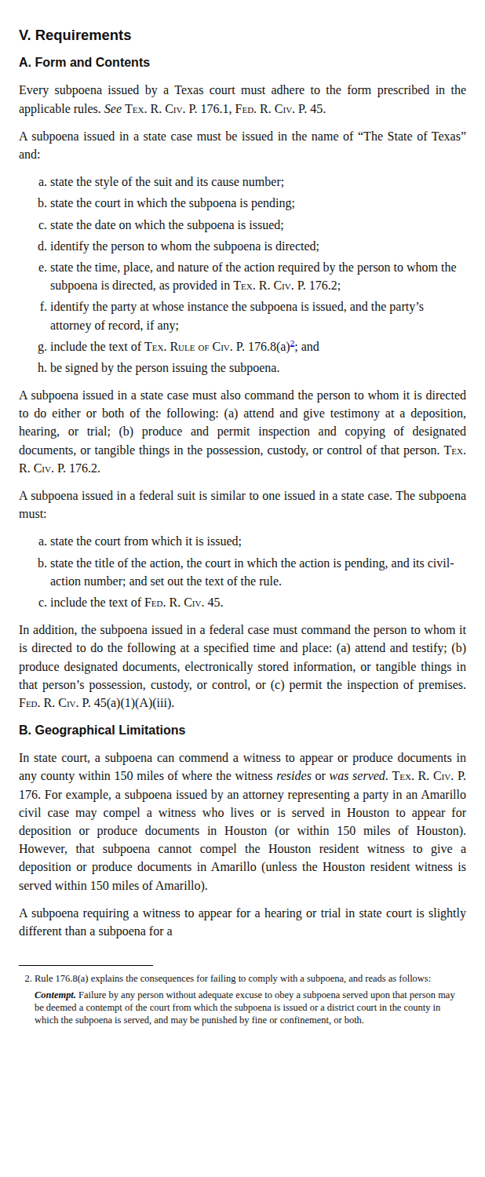V. Requirements
A. Form and Contents
Every subpoena issued by a Texas court must adhere to the form prescribed in the applicable rules. See Tex. R. Civ. P. 176.1, Fed. R. Civ. P. 45.
A subpoena issued in a state case must be issued in the name of “The State of Texas” and:
state the style of the suit and its cause number;
state the court in which the subpoena is pending;
state the date on which the subpoena is issued;
identify the person to whom the subpoena is directed;
state the time, place, and nature of the action required by the person to whom the subpoena is directed, as provided in Tex. R. Civ. P. 176.2;
identify the party at whose instance the subpoena is issued, and the party’s attorney of record, if any;
include the text of Tex. Rule of Civ. P. 176.8(a)2; and
be signed by the person issuing the subpoena.
A subpoena issued in a state case must also command the person to whom it is directed to do either or both of the following: (a) attend and give testimony at a deposition, hearing, or trial; (b) produce and permit inspection and copying of designated documents, or tangible things in the possession, custody, or control of that person. Tex. R. Civ. P. 176.2.
A subpoena issued in a federal suit is similar to one issued in a state case. The subpoena must:
state the court from which it is issued;
state the title of the action, the court in which the action is pending, and its civil-action number; and set out the text of the rule.
include the text of Fed. R. Civ. 45.
In addition, the subpoena issued in a federal case must command the person to whom it is directed to do the following at a specified time and place: (a) attend and testify; (b) produce designated documents, electronically stored information, or tangible things in that person’s possession, custody, or control, or (c) permit the inspection of premises. Fed. R. Civ. P. 45(a)(1)(A)(iii).
B. Geographical Limitations
In state court, a subpoena can commend a witness to appear or produce documents in any county within 150 miles of where the witness resides or was served. Tex. R. Civ. P. 176. For example, a subpoena issued by an attorney representing a party in an Amarillo civil case may compel a witness who lives or is served in Houston to appear for deposition or produce documents in Houston (or within 150 miles of Houston). However, that subpoena cannot compel the Houston resident witness to give a deposition or produce documents in Amarillo (unless the Houston resident witness is served within 150 miles of Amarillo).
A subpoena requiring a witness to appear for a hearing or trial in state court is slightly different than a subpoena for a
Rule 176.8(a) explains the consequences for failing to comply with a subpoena, and reads as follows:
Contempt. Failure by any person without adequate excuse to obey a subpoena served upon that person may be deemed a contempt of the court from which the subpoena is issued or a district court in the county in which the subpoena is served, and may be punished by fine or confinement, or both.